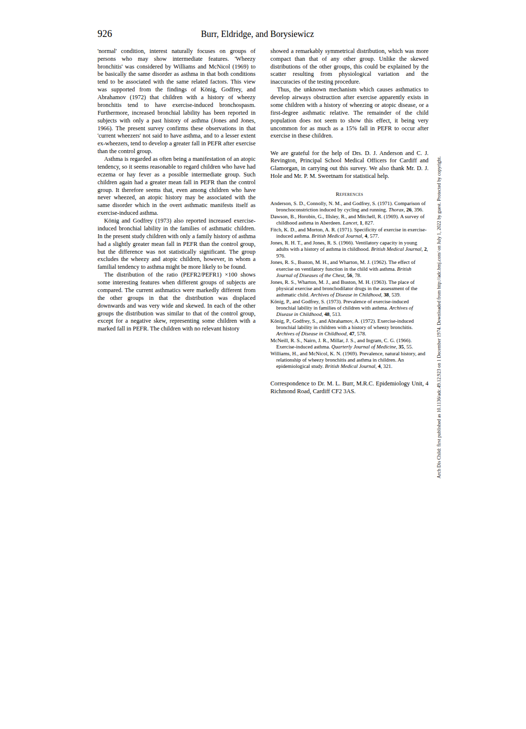Arch Dis Child: first published as 10.1136/adc.49.12.923 on 1 December 1974. Downloaded from http://adc.bmj.com/ on July 1, 2022 by guest. Protected by copyright.
926
Burr, Eldridge, and Borysiewicz
'normal' condition, interest naturally focuses on groups of persons who may show intermediate features. 'Wheezy bronchitis' was considered by Williams and McNicol (1969) to be basically the same disorder as asthma in that both conditions tend to be associated with the same related factors. This view was supported from the findings of König, Godfrey, and Abrahamov (1972) that children with a history of wheezy bronchitis tend to have exercise-induced bronchospasm. Furthermore, increased bronchial lability has been reported in subjects with only a past history of asthma (Jones and Jones, 1966). The present survey confirms these observations in that 'current wheezers' not said to have asthma, and to a lesser extent ex-wheezers, tend to develop a greater fall in PEFR after exercise than the control group.
Asthma is regarded as often being a manifestation of an atopic tendency, so it seems reasonable to regard children who have had eczema or hay fever as a possible intermediate group. Such children again had a greater mean fall in PEFR than the control group. It therefore seems that, even among children who have never wheezed, an atopic history may be associated with the same disorder which in the overt asthmatic manifests itself as exercise-induced asthma.
König and Godfrey (1973) also reported increased exercise-induced bronchial lability in the families of asthmatic children. In the present study children with only a family history of asthma had a slightly greater mean fall in PEFR than the control group, but the difference was not statistically significant. The group excludes the wheezy and atopic children, however, in whom a familial tendency to asthma might be more likely to be found.
The distribution of the ratio (PEFR2/PEFR1) ×100 shows some interesting features when different groups of subjects are compared. The current asthmatics were markedly different from the other groups in that the distribution was displaced downwards and was very wide and skewed. In each of the other groups the distribution was similar to that of the control group, except for a negative skew, representing some children with a marked fall in PEFR. The children with no relevant history
showed a remarkably symmetrical distribution, which was more compact than that of any other group. Unlike the skewed distributions of the other groups, this could be explained by the scatter resulting from physiological variation and the inaccuracies of the testing procedure.
Thus, the unknown mechanism which causes asthmatics to develop airways obstruction after exercise apparently exists in some children with a history of wheezing or atopic disease, or a first-degree asthmatic relative. The remainder of the child population does not seem to show this effect, it being very uncommon for as much as a 15% fall in PEFR to occur after exercise in these children.
We are grateful for the help of Drs. D. J. Anderson and C. J. Revington, Principal School Medical Officers for Cardiff and Glamorgan, in carrying out this survey. We also thank Mr. D. J. Hole and Mr. P. M. Sweetnam for statistical help.
References
Anderson, S. D., Connolly, N. M., and Godfrey, S. (1971). Comparison of bronchoconstriction induced by cycling and running. Thorax, 26, 396.
Dawson, B., Horobin, G., Illsley, R., and Mitchell, R. (1969). A survey of childhood asthma in Aberdeen. Lancet, 1, 827.
Fitch, K. D., and Morton, A. R. (1971). Specificity of exercise in exercise-induced asthma. British Medical Journal, 4, 577.
Jones, R. H. T., and Jones, R. S. (1966). Ventilatory capacity in young adults with a history of asthma in childhood. British Medical Journal, 2, 976.
Jones, R. S., Buston, M. H., and Wharton, M. J. (1962). The effect of exercise on ventilatory function in the child with asthma. British Journal of Diseases of the Chest, 56, 78.
Jones, R. S., Wharton, M. J., and Buston, M. H. (1963). The place of physical exercise and bronchodilator drugs in the assessment of the asthmatic child. Archives of Disease in Childhood, 38, 539.
König, P., and Godfrey, S. (1973). Prevalence of exercise-induced bronchial lability in families of children with asthma. Archives of Disease in Childhood, 48, 513.
König, P., Godfrey, S., and Abrahamov, A. (1972). Exercise-induced bronchial lability in children with a history of wheezy bronchitis. Archives of Disease in Childhood, 47, 578.
McNeill, R. S., Nairn, J. R., Millar, J. S., and Ingram, C. G. (1966). Exercise-induced asthma. Quarterly Journal of Medicine, 35, 55.
Williams, H., and McNicol, K. N. (1969). Prevalence, natural history, and relationship of wheezy bronchitis and asthma in children. An epidemiological study. British Medical Journal, 4, 321.
Correspondence to Dr. M. L. Burr, M.R.C. Epidemiology Unit, 4 Richmond Road, Cardiff CF2 3AS.